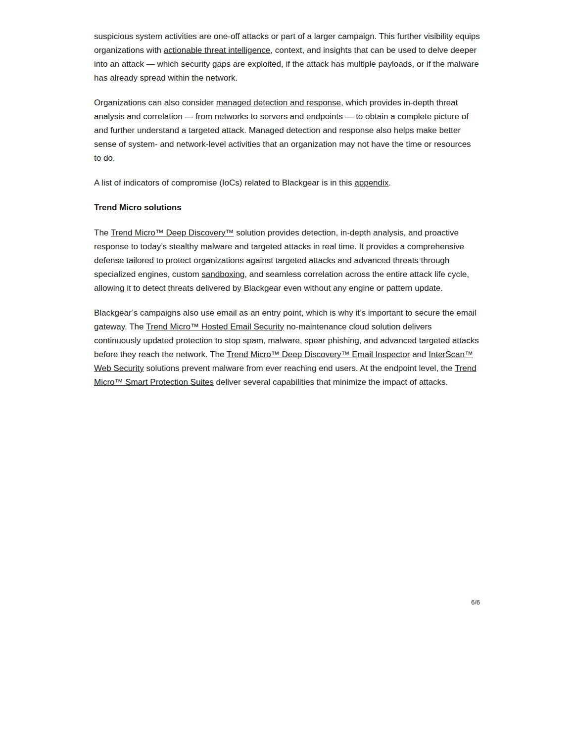suspicious system activities are one-off attacks or part of a larger campaign. This further visibility equips organizations with actionable threat intelligence, context, and insights that can be used to delve deeper into an attack — which security gaps are exploited, if the attack has multiple payloads, or if the malware has already spread within the network.
Organizations can also consider managed detection and response, which provides in-depth threat analysis and correlation — from networks to servers and endpoints — to obtain a complete picture of and further understand a targeted attack. Managed detection and response also helps make better sense of system- and network-level activities that an organization may not have the time or resources to do.
A list of indicators of compromise (IoCs) related to Blackgear is in this appendix.
Trend Micro solutions
The Trend Micro™ Deep Discovery™ solution provides detection, in-depth analysis, and proactive response to today’s stealthy malware and targeted attacks in real time. It provides a comprehensive defense tailored to protect organizations against targeted attacks and advanced threats through specialized engines, custom sandboxing, and seamless correlation across the entire attack life cycle, allowing it to detect threats delivered by Blackgear even without any engine or pattern update.
Blackgear’s campaigns also use email as an entry point, which is why it’s important to secure the email gateway. The Trend Micro™ Hosted Email Security no-maintenance cloud solution delivers continuously updated protection to stop spam, malware, spear phishing, and advanced targeted attacks before they reach the network. The Trend Micro™ Deep Discovery™ Email Inspector and InterScan™ Web Security solutions prevent malware from ever reaching end users. At the endpoint level, the Trend Micro™ Smart Protection Suites deliver several capabilities that minimize the impact of attacks.
6/6